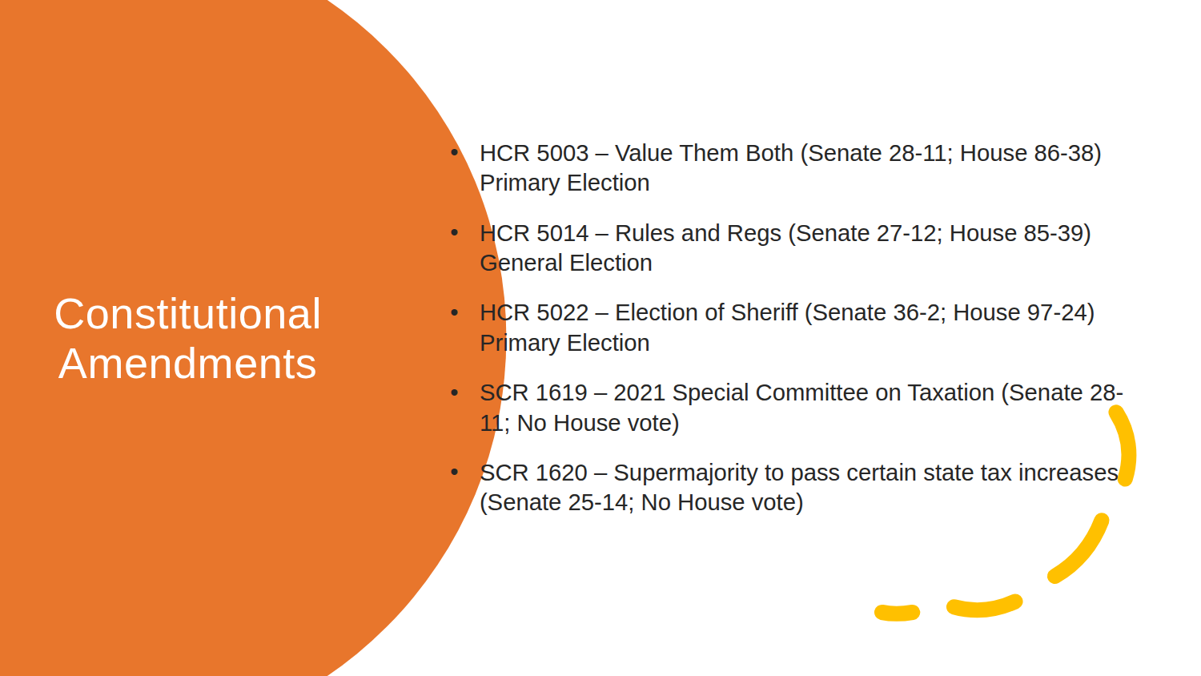Constitutional
Amendments
HCR 5003 – Value Them Both (Senate 28-11; House 86-38) Primary Election
HCR 5014 – Rules and Regs (Senate 27-12; House 85-39) General Election
HCR 5022 – Election of Sheriff (Senate 36-2; House 97-24) Primary Election
SCR 1619 – 2021 Special Committee on Taxation (Senate 28-11; No House vote)
SCR 1620 – Supermajority to pass certain state tax increases (Senate 25-14; No House vote)